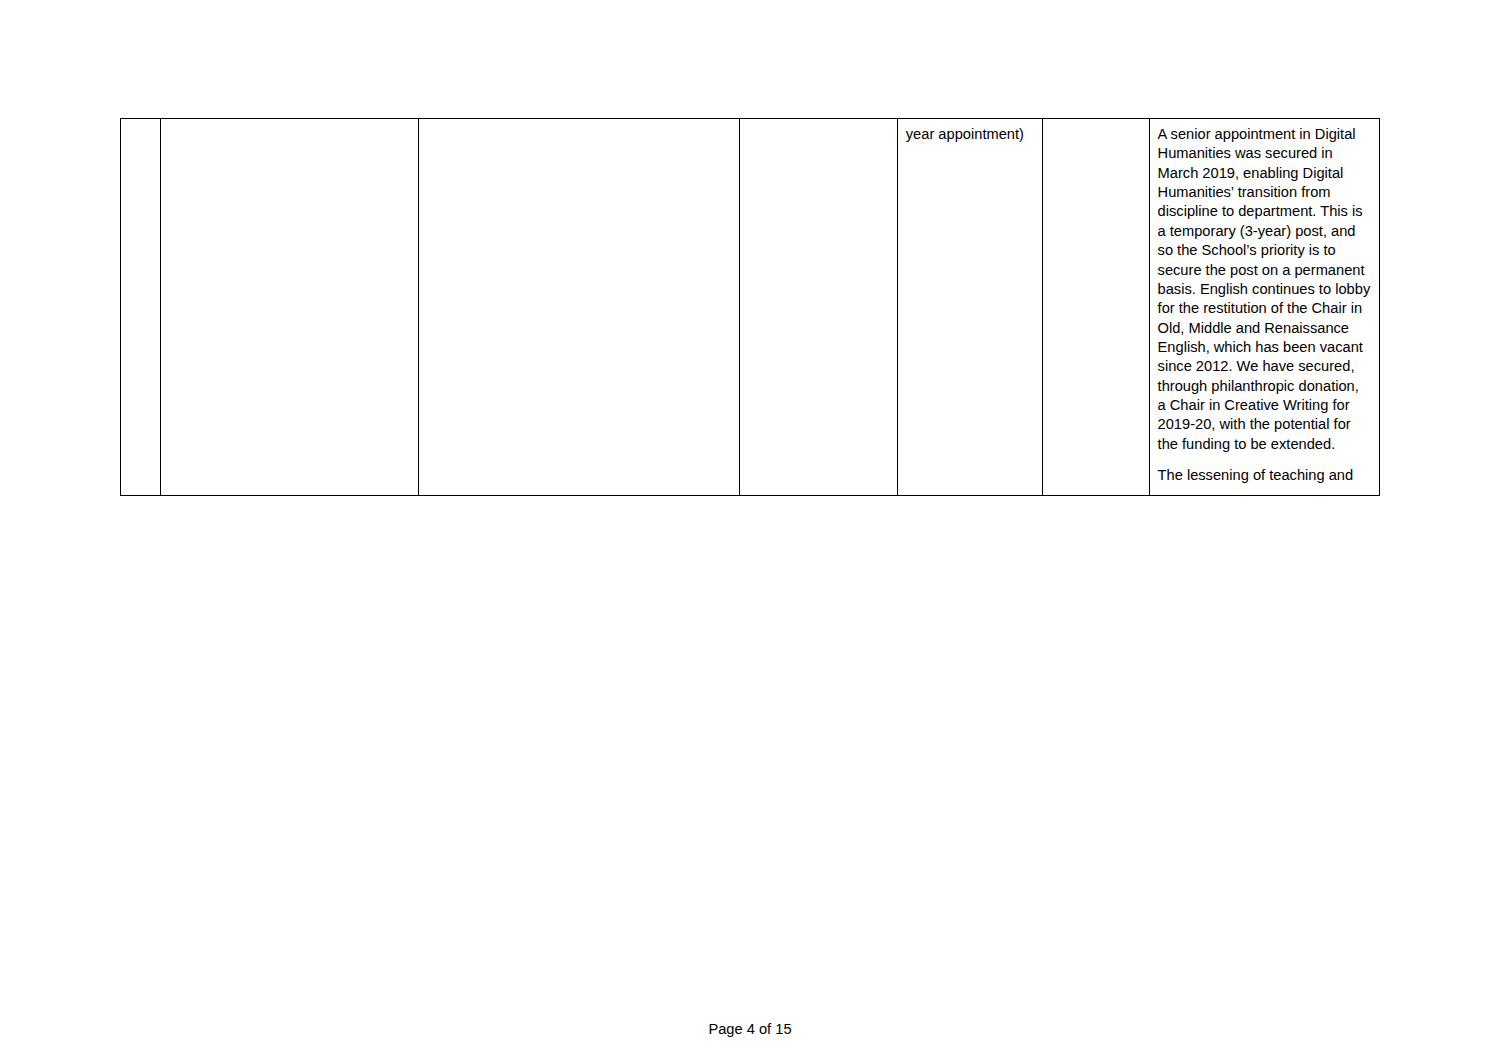| | | | | year appointment) | | A senior appointment in Digital Humanities was secured in March 2019, enabling Digital Humanities’ transition from discipline to department. This is a temporary (3-year) post, and so the School’s priority is to secure the post on a permanent basis. English continues to lobby for the restitution of the Chair in Old, Middle and Renaissance English, which has been vacant since 2012. We have secured, through philanthropic donation, a Chair in Creative Writing for 2019-20, with the potential for the funding to be extended. The lessening of teaching and |
Page 4 of 15